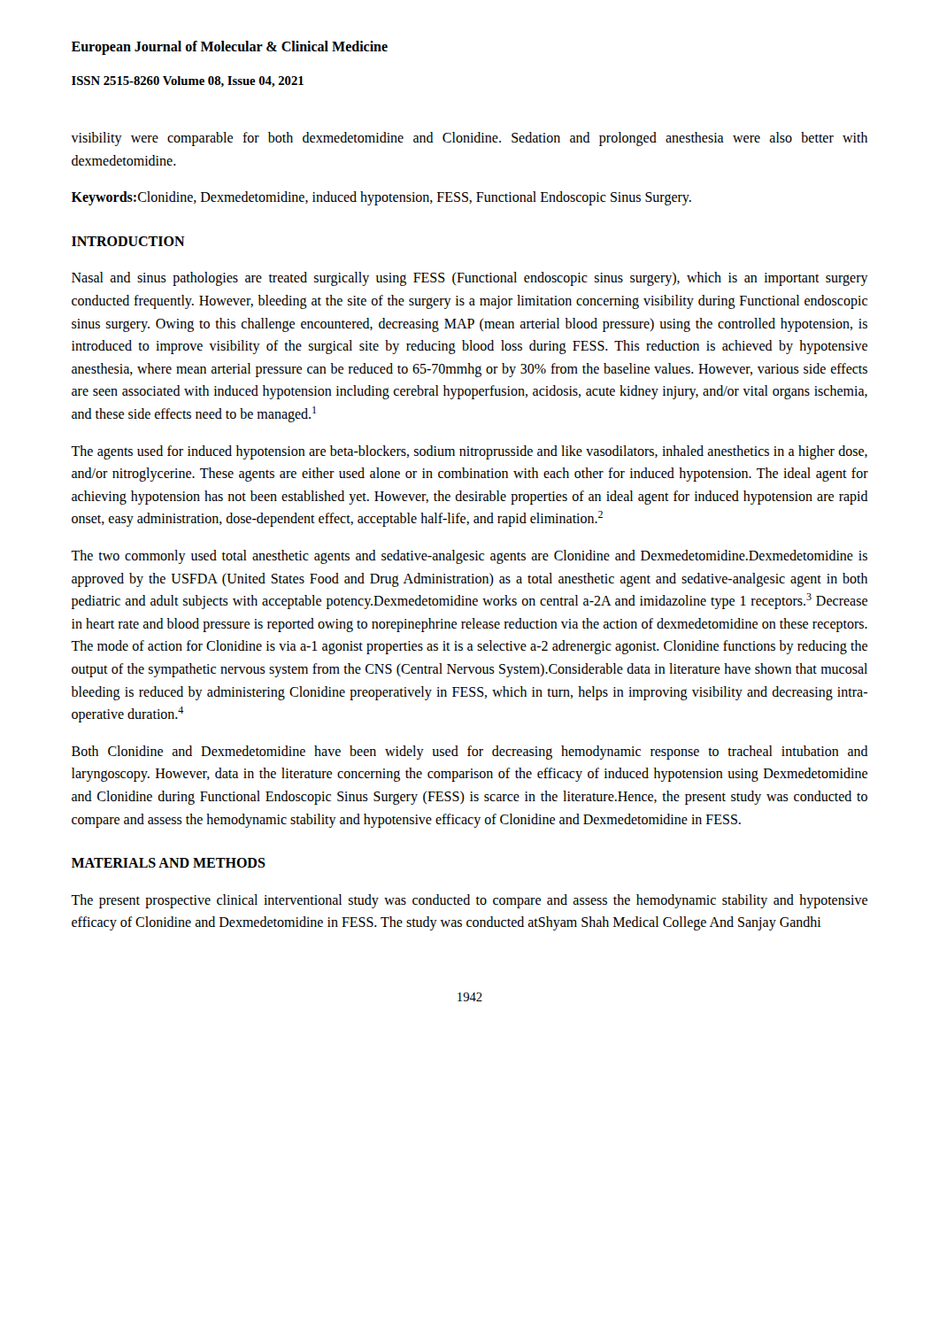European Journal of Molecular & Clinical Medicine
ISSN 2515-8260 Volume 08, Issue 04, 2021
visibility were comparable for both dexmedetomidine and Clonidine. Sedation and prolonged anesthesia were also better with dexmedetomidine.
Keywords: Clonidine, Dexmedetomidine, induced hypotension, FESS, Functional Endoscopic Sinus Surgery.
INTRODUCTION
Nasal and sinus pathologies are treated surgically using FESS (Functional endoscopic sinus surgery), which is an important surgery conducted frequently. However, bleeding at the site of the surgery is a major limitation concerning visibility during Functional endoscopic sinus surgery. Owing to this challenge encountered, decreasing MAP (mean arterial blood pressure) using the controlled hypotension, is introduced to improve visibility of the surgical site by reducing blood loss during FESS. This reduction is achieved by hypotensive anesthesia, where mean arterial pressure can be reduced to 65-70mmhg or by 30% from the baseline values. However, various side effects are seen associated with induced hypotension including cerebral hypoperfusion, acidosis, acute kidney injury, and/or vital organs ischemia, and these side effects need to be managed.1
The agents used for induced hypotension are beta-blockers, sodium nitroprusside and like vasodilators, inhaled anesthetics in a higher dose, and/or nitroglycerine. These agents are either used alone or in combination with each other for induced hypotension. The ideal agent for achieving hypotension has not been established yet. However, the desirable properties of an ideal agent for induced hypotension are rapid onset, easy administration, dose-dependent effect, acceptable half-life, and rapid elimination.2
The two commonly used total anesthetic agents and sedative-analgesic agents are Clonidine and Dexmedetomidine.Dexmedetomidine is approved by the USFDA (United States Food and Drug Administration) as a total anesthetic agent and sedative-analgesic agent in both pediatric and adult subjects with acceptable potency.Dexmedetomidine works on central a-2A and imidazoline type 1 receptors.3 Decrease in heart rate and blood pressure is reported owing to norepinephrine release reduction via the action of dexmedetomidine on these receptors. The mode of action for Clonidine is via a-1 agonist properties as it is a selective a-2 adrenergic agonist. Clonidine functions by reducing the output of the sympathetic nervous system from the CNS (Central Nervous System).Considerable data in literature have shown that mucosal bleeding is reduced by administering Clonidine preoperatively in FESS, which in turn, helps in improving visibility and decreasing intra-operative duration.4
Both Clonidine and Dexmedetomidine have been widely used for decreasing hemodynamic response to tracheal intubation and laryngoscopy. However, data in the literature concerning the comparison of the efficacy of induced hypotension using Dexmedetomidine and Clonidine during Functional Endoscopic Sinus Surgery (FESS) is scarce in the literature.Hence, the present study was conducted to compare and assess the hemodynamic stability and hypotensive efficacy of Clonidine and Dexmedetomidine in FESS.
MATERIALS AND METHODS
The present prospective clinical interventional study was conducted to compare and assess the hemodynamic stability and hypotensive efficacy of Clonidine and Dexmedetomidine in FESS. The study was conducted atShyam Shah Medical College And Sanjay Gandhi
1942